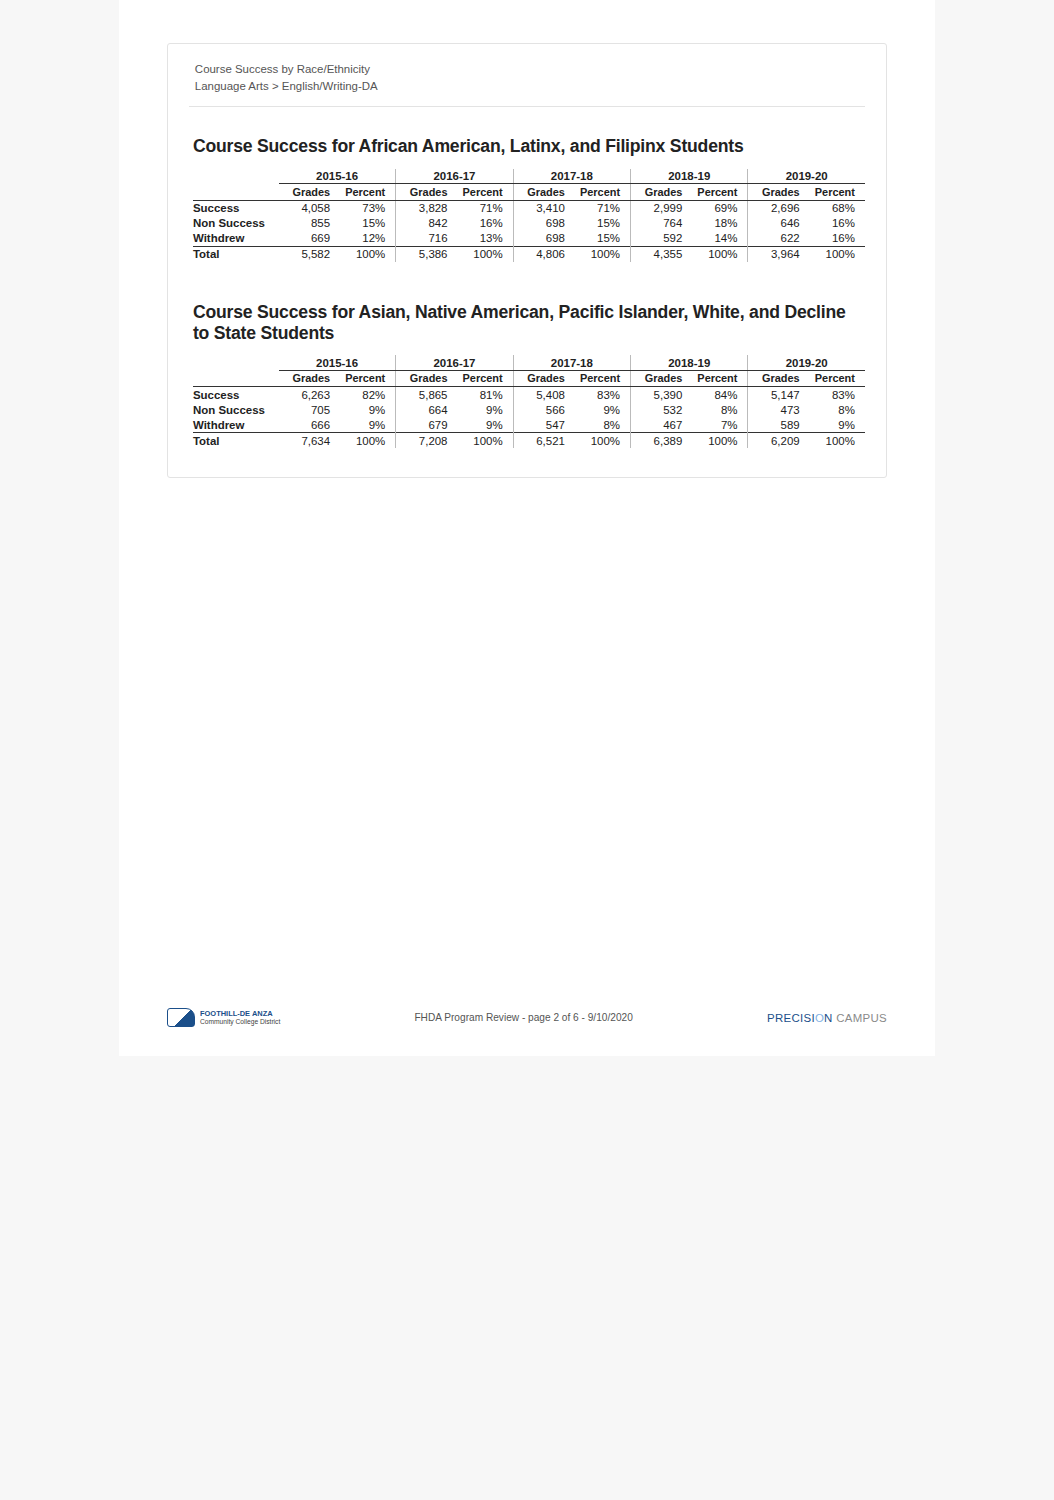Course Success by Race/Ethnicity
Language Arts > English/Writing-DA
Course Success for African American, Latinx, and Filipinx Students
| | 2015-16 | 2016-17 | 2017-18 | 2018-19 | 2019-20 |
| --- | --- | --- | --- | --- | --- |
| | Grades | Percent | Grades | Percent | Grades | Percent | Grades | Percent | Grades | Percent |
| Success | 4,058 | 73% | 3,828 | 71% | 3,410 | 71% | 2,999 | 69% | 2,696 | 68% |
| Non Success | 855 | 15% | 842 | 16% | 698 | 15% | 764 | 18% | 646 | 16% |
| Withdrew | 669 | 12% | 716 | 13% | 698 | 15% | 592 | 14% | 622 | 16% |
| Total | 5,582 | 100% | 5,386 | 100% | 4,806 | 100% | 4,355 | 100% | 3,964 | 100% |
Course Success for Asian, Native American, Pacific Islander, White, and Decline to State Students
| | 2015-16 | 2016-17 | 2017-18 | 2018-19 | 2019-20 |
| --- | --- | --- | --- | --- | --- |
| | Grades | Percent | Grades | Percent | Grades | Percent | Grades | Percent | Grades | Percent |
| Success | 6,263 | 82% | 5,865 | 81% | 5,408 | 83% | 5,390 | 84% | 5,147 | 83% |
| Non Success | 705 | 9% | 664 | 9% | 566 | 9% | 532 | 8% | 473 | 8% |
| Withdrew | 666 | 9% | 679 | 9% | 547 | 8% | 467 | 7% | 589 | 9% |
| Total | 7,634 | 100% | 7,208 | 100% | 6,521 | 100% | 6,389 | 100% | 6,209 | 100% |
FOOTHILL-DE ANZA Community College District
FHDA Program Review - page 2 of 6 - 9/10/2020
PRECISION CAMPUS